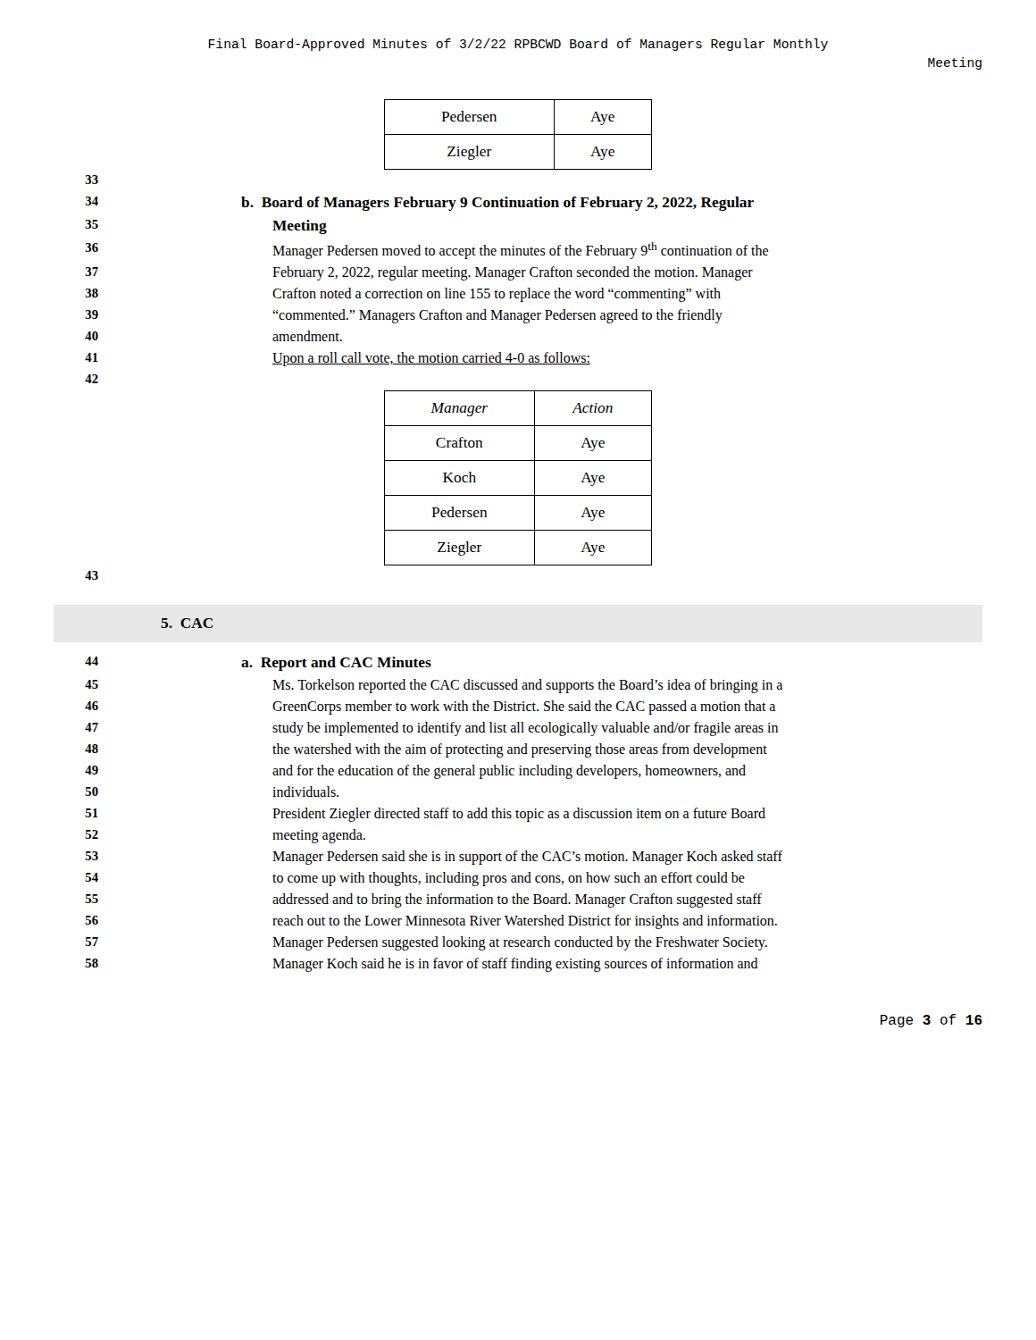Final Board-Approved Minutes of 3/2/22 RPBCWD Board of Managers Regular Monthly
Meeting
| Pedersen | Aye |
| Ziegler | Aye |
33
34
b. Board of Managers February 9 Continuation of February 2, 2022, Regular
35
Meeting
36
Manager Pedersen moved to accept the minutes of the February 9th continuation of the
37
February 2, 2022, regular meeting. Manager Crafton seconded the motion. Manager
38
Crafton noted a correction on line 155 to replace the word “commenting” with
39
“commented.” Managers Crafton and Manager Pedersen agreed to the friendly
40
amendment.
41
Upon a roll call vote, the motion carried 4-0 as follows:
42
| Manager | Action |
| --- | --- |
| Crafton | Aye |
| Koch | Aye |
| Pedersen | Aye |
| Ziegler | Aye |
43
5. CAC
44
a. Report and CAC Minutes
45
Ms. Torkelson reported the CAC discussed and supports the Board’s idea of bringing in a
46
GreenCorps member to work with the District. She said the CAC passed a motion that a
47
study be implemented to identify and list all ecologically valuable and/or fragile areas in
48
the watershed with the aim of protecting and preserving those areas from development
49
and for the education of the general public including developers, homeowners, and
50
individuals.
51
President Ziegler directed staff to add this topic as a discussion item on a future Board
52
meeting agenda.
53
Manager Pedersen said she is in support of the CAC’s motion. Manager Koch asked staff
54
to come up with thoughts, including pros and cons, on how such an effort could be
55
addressed and to bring the information to the Board. Manager Crafton suggested staff
56
reach out to the Lower Minnesota River Watershed District for insights and information.
57
Manager Pedersen suggested looking at research conducted by the Freshwater Society.
58
Manager Koch said he is in favor of staff finding existing sources of information and
Page 3 of 16